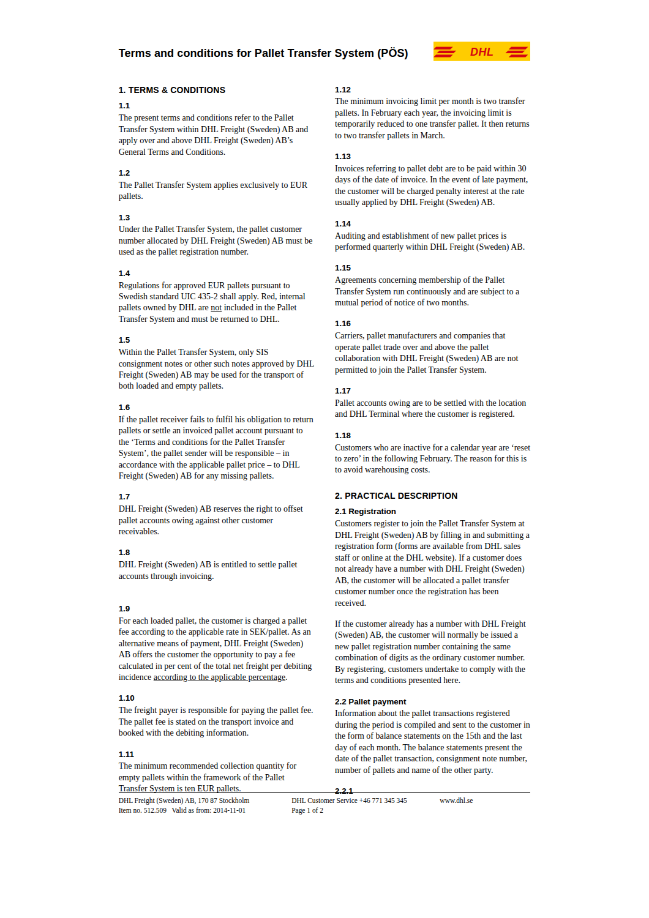Terms and conditions for Pallet Transfer System (PÖS)
DHL
1. TERMS & CONDITIONS
1.1
The present terms and conditions refer to the Pallet Transfer System within DHL Freight (Sweden) AB and apply over and above DHL Freight (Sweden) AB’s General Terms and Conditions.
1.2
The Pallet Transfer System applies exclusively to EUR pallets.
1.3
Under the Pallet Transfer System, the pallet customer number allocated by DHL Freight (Sweden) AB must be used as the pallet registration number.
1.4
Regulations for approved EUR pallets pursuant to Swedish standard UIC 435-2 shall apply. Red, internal pallets owned by DHL are not included in the Pallet Transfer System and must be returned to DHL.
1.5
Within the Pallet Transfer System, only SIS consignment notes or other such notes approved by DHL Freight (Sweden) AB may be used for the transport of both loaded and empty pallets.
1.6
If the pallet receiver fails to fulfil his obligation to return pallets or settle an invoiced pallet account pursuant to the ‘Terms and conditions for the Pallet Transfer System’, the pallet sender will be responsible – in accordance with the applicable pallet price – to DHL Freight (Sweden) AB for any missing pallets.
1.7
DHL Freight (Sweden) AB reserves the right to offset pallet accounts owing against other customer receivables.
1.8
DHL Freight (Sweden) AB is entitled to settle pallet accounts through invoicing.
1.9
For each loaded pallet, the customer is charged a pallet fee according to the applicable rate in SEK/pallet. As an alternative means of payment, DHL Freight (Sweden) AB offers the customer the opportunity to pay a fee calculated in per cent of the total net freight per debiting incidence according to the applicable percentage.
1.10
The freight payer is responsible for paying the pallet fee. The pallet fee is stated on the transport invoice and booked with the debiting information.
1.11
The minimum recommended collection quantity for empty pallets within the framework of the Pallet Transfer System is ten EUR pallets.
1.12
The minimum invoicing limit per month is two transfer pallets. In February each year, the invoicing limit is temporarily reduced to one transfer pallet. It then returns to two transfer pallets in March.
1.13
Invoices referring to pallet debt are to be paid within 30 days of the date of invoice. In the event of late payment, the customer will be charged penalty interest at the rate usually applied by DHL Freight (Sweden) AB.
1.14
Auditing and establishment of new pallet prices is performed quarterly within DHL Freight (Sweden) AB.
1.15
Agreements concerning membership of the Pallet Transfer System run continuously and are subject to a mutual period of notice of two months.
1.16
Carriers, pallet manufacturers and companies that operate pallet trade over and above the pallet collaboration with DHL Freight (Sweden) AB are not permitted to join the Pallet Transfer System.
1.17
Pallet accounts owing are to be settled with the location and DHL Terminal where the customer is registered.
1.18
Customers who are inactive for a calendar year are ‘reset to zero’ in the following February. The reason for this is to avoid warehousing costs.
2. PRACTICAL DESCRIPTION
2.1 Registration
Customers register to join the Pallet Transfer System at DHL Freight (Sweden) AB by filling in and submitting a registration form (forms are available from DHL sales staff or online at the DHL website). If a customer does not already have a number with DHL Freight (Sweden) AB, the customer will be allocated a pallet transfer customer number once the registration has been received.
If the customer already has a number with DHL Freight (Sweden) AB, the customer will normally be issued a new pallet registration number containing the same combination of digits as the ordinary customer number. By registering, customers undertake to comply with the terms and conditions presented here.
2.2 Pallet payment
Information about the pallet transactions registered during the period is compiled and sent to the customer in the form of balance statements on the 15th and the last day of each month. The balance statements present the date of the pallet transaction, consignment note number, number of pallets and name of the other party.
2.2.1
DHL Freight (Sweden) AB, 170 87 Stockholm
DHL Customer Service +46 771 345 345
www.dhl.se
Item no. 512.509 Valid as from: 2014-11-01
Page 1 of 2